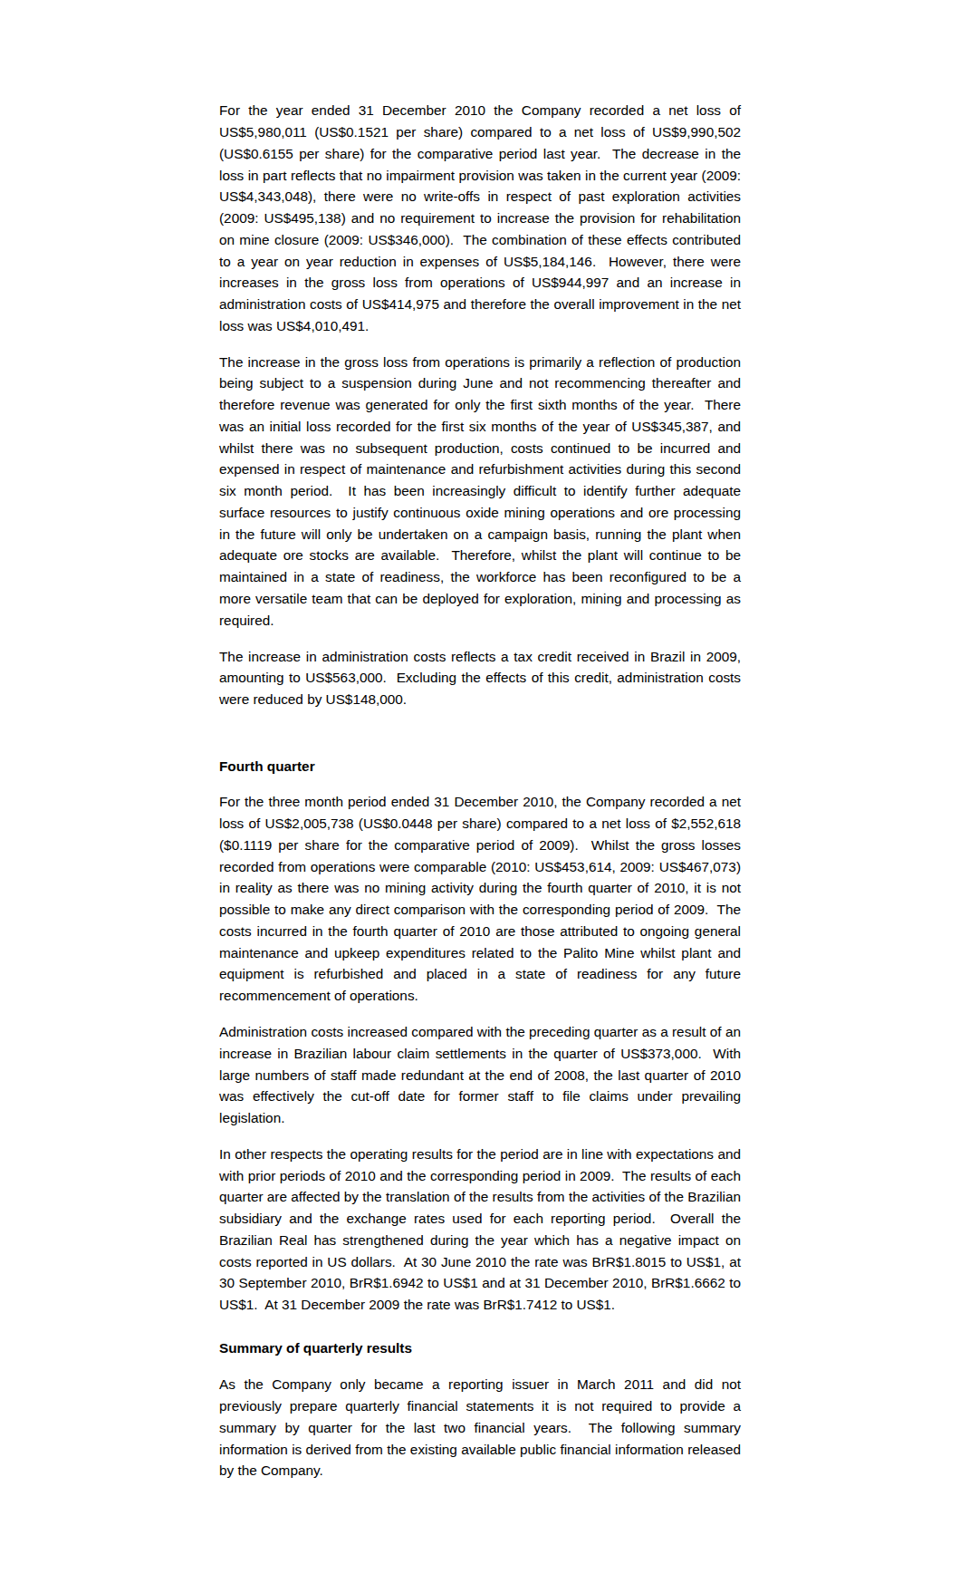For the year ended 31 December 2010 the Company recorded a net loss of US$5,980,011 (US$0.1521 per share) compared to a net loss of US$9,990,502 (US$0.6155 per share) for the comparative period last year. The decrease in the loss in part reflects that no impairment provision was taken in the current year (2009: US$4,343,048), there were no write-offs in respect of past exploration activities (2009: US$495,138) and no requirement to increase the provision for rehabilitation on mine closure (2009: US$346,000). The combination of these effects contributed to a year on year reduction in expenses of US$5,184,146. However, there were increases in the gross loss from operations of US$944,997 and an increase in administration costs of US$414,975 and therefore the overall improvement in the net loss was US$4,010,491.
The increase in the gross loss from operations is primarily a reflection of production being subject to a suspension during June and not recommencing thereafter and therefore revenue was generated for only the first sixth months of the year. There was an initial loss recorded for the first six months of the year of US$345,387, and whilst there was no subsequent production, costs continued to be incurred and expensed in respect of maintenance and refurbishment activities during this second six month period. It has been increasingly difficult to identify further adequate surface resources to justify continuous oxide mining operations and ore processing in the future will only be undertaken on a campaign basis, running the plant when adequate ore stocks are available. Therefore, whilst the plant will continue to be maintained in a state of readiness, the workforce has been reconfigured to be a more versatile team that can be deployed for exploration, mining and processing as required.
The increase in administration costs reflects a tax credit received in Brazil in 2009, amounting to US$563,000. Excluding the effects of this credit, administration costs were reduced by US$148,000.
Fourth quarter
For the three month period ended 31 December 2010, the Company recorded a net loss of US$2,005,738 (US$0.0448 per share) compared to a net loss of $2,552,618 ($0.1119 per share for the comparative period of 2009). Whilst the gross losses recorded from operations were comparable (2010: US$453,614, 2009: US$467,073) in reality as there was no mining activity during the fourth quarter of 2010, it is not possible to make any direct comparison with the corresponding period of 2009. The costs incurred in the fourth quarter of 2010 are those attributed to ongoing general maintenance and upkeep expenditures related to the Palito Mine whilst plant and equipment is refurbished and placed in a state of readiness for any future recommencement of operations.
Administration costs increased compared with the preceding quarter as a result of an increase in Brazilian labour claim settlements in the quarter of US$373,000. With large numbers of staff made redundant at the end of 2008, the last quarter of 2010 was effectively the cut-off date for former staff to file claims under prevailing legislation.
In other respects the operating results for the period are in line with expectations and with prior periods of 2010 and the corresponding period in 2009. The results of each quarter are affected by the translation of the results from the activities of the Brazilian subsidiary and the exchange rates used for each reporting period. Overall the Brazilian Real has strengthened during the year which has a negative impact on costs reported in US dollars. At 30 June 2010 the rate was BrR$1.8015 to US$1, at 30 September 2010, BrR$1.6942 to US$1 and at 31 December 2010, BrR$1.6662 to US$1. At 31 December 2009 the rate was BrR$1.7412 to US$1.
Summary of quarterly results
As the Company only became a reporting issuer in March 2011 and did not previously prepare quarterly financial statements it is not required to provide a summary by quarter for the last two financial years. The following summary information is derived from the existing available public financial information released by the Company.